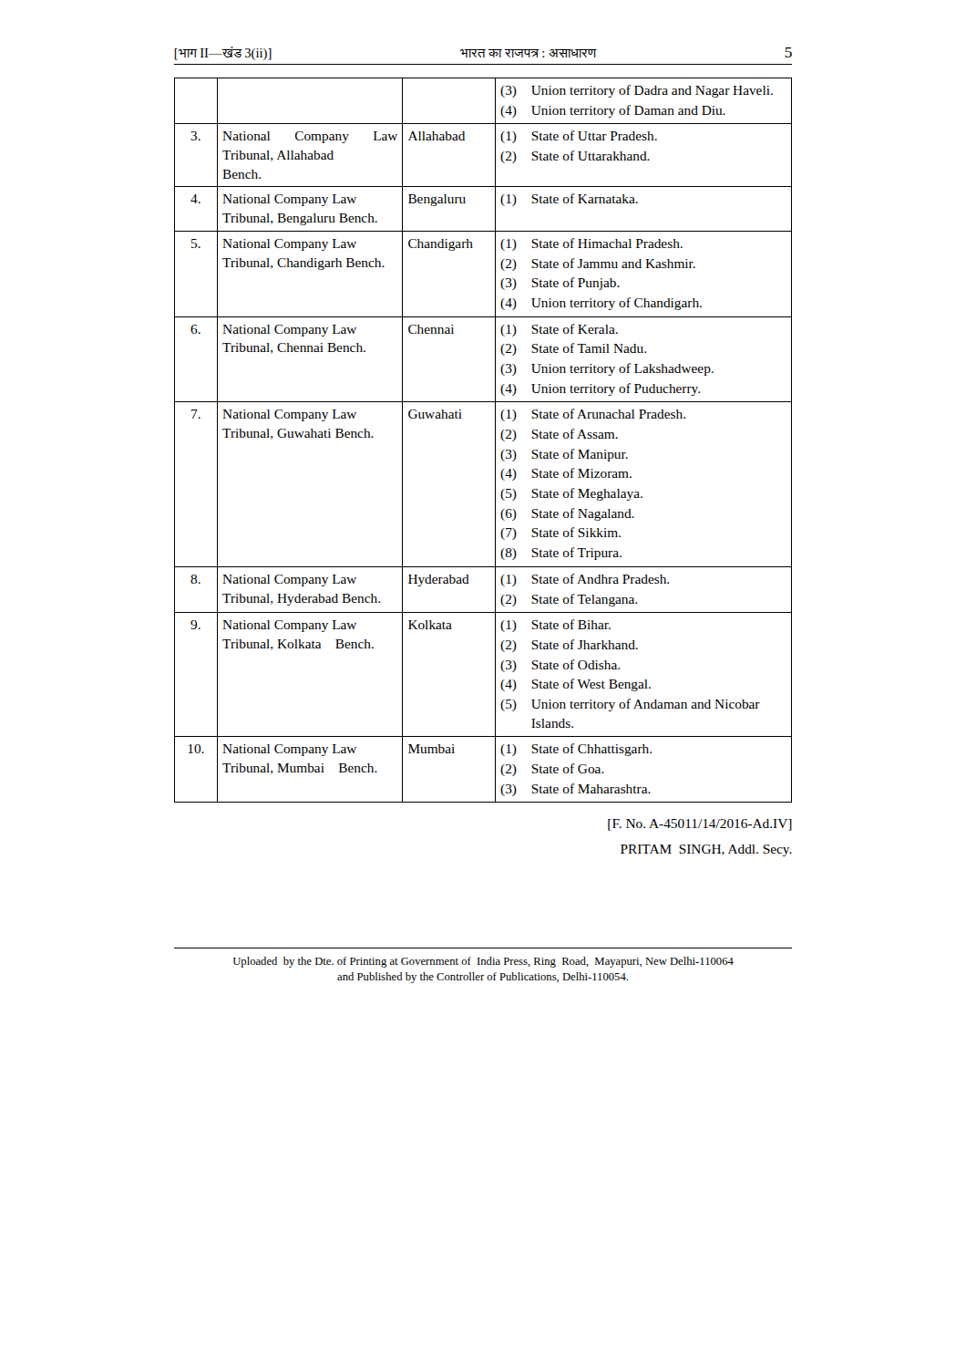[भाग II—खंड 3(ii)]
भारत का राजपत्र : असाधारण
5
| | | | (3) Union territory of Dadra and Nagar Haveli. (4) Union territory of Daman and Diu. |
| 3. | National Company Law Tribunal, Allahabad Bench. | Allahabad | (1) State of Uttar Pradesh. (2) State of Uttarakhand. |
| 4. | National Company Law Tribunal, Bengaluru Bench. | Bengaluru | (1) State of Karnataka. |
| 5. | National Company Law Tribunal, Chandigarh Bench. | Chandigarh | (1) State of Himachal Pradesh. (2) State of Jammu and Kashmir. (3) State of Punjab. (4) Union territory of Chandigarh. |
| 6. | National Company Law Tribunal, Chennai Bench. | Chennai | (1) State of Kerala. (2) State of Tamil Nadu. (3) Union territory of Lakshadweep. (4) Union territory of Puducherry. |
| 7. | National Company Law Tribunal, Guwahati Bench. | Guwahati | (1) State of Arunachal Pradesh. (2) State of Assam. (3) State of Manipur. (4) State of Mizoram. (5) State of Meghalaya. (6) State of Nagaland. (7) State of Sikkim. (8) State of Tripura. |
| 8. | National Company Law Tribunal, Hyderabad Bench. | Hyderabad | (1) State of Andhra Pradesh. (2) State of Telangana. |
| 9. | National Company Law Tribunal, Kolkata Bench. | Kolkata | (1) State of Bihar. (2) State of Jharkhand. (3) State of Odisha. (4) State of West Bengal. (5) Union territory of Andaman and Nicobar Islands. |
| 10. | National Company Law Tribunal, Mumbai Bench. | Mumbai | (1) State of Chhattisgarh. (2) State of Goa. (3) State of Maharashtra. |
[F. No. A-45011/14/2016-Ad.IV]
PRITAM SINGH, Addl. Secy.
Uploaded by the Dte. of Printing at Government of India Press, Ring Road, Mayapuri, New Delhi-110064
and Published by the Controller of Publications, Delhi-110054.